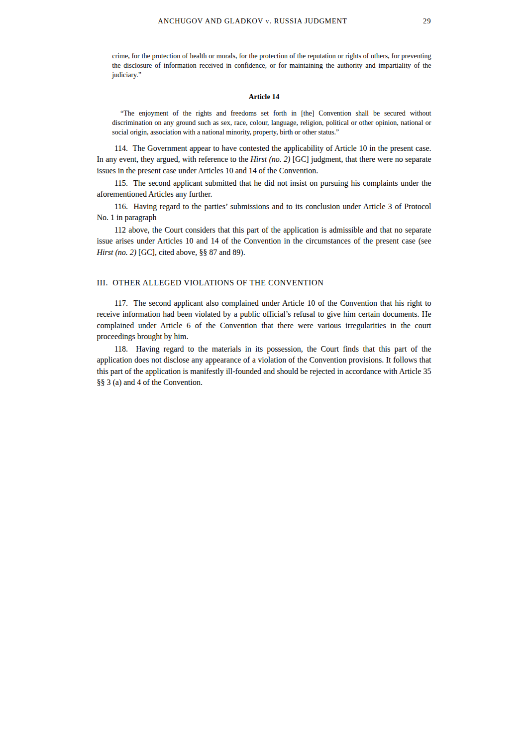ANCHUGOV AND GLADKOV v. RUSSIA JUDGMENT 29
crime, for the protection of health or morals, for the protection of the reputation or rights of others, for preventing the disclosure of information received in confidence, or for maintaining the authority and impartiality of the judiciary.”
Article 14
“The enjoyment of the rights and freedoms set forth in [the] Convention shall be secured without discrimination on any ground such as sex, race, colour, language, religion, political or other opinion, national or social origin, association with a national minority, property, birth or other status.”
114. The Government appear to have contested the applicability of Article 10 in the present case. In any event, they argued, with reference to the Hirst (no. 2) [GC] judgment, that there were no separate issues in the present case under Articles 10 and 14 of the Convention.
115. The second applicant submitted that he did not insist on pursuing his complaints under the aforementioned Articles any further.
116. Having regard to the parties’ submissions and to its conclusion under Article 3 of Protocol No. 1 in paragraph
112 above, the Court considers that this part of the application is admissible and that no separate issue arises under Articles 10 and 14 of the Convention in the circumstances of the present case (see Hirst (no. 2) [GC], cited above, §§ 87 and 89).
III. OTHER ALLEGED VIOLATIONS OF THE CONVENTION
117. The second applicant also complained under Article 10 of the Convention that his right to receive information had been violated by a public official’s refusal to give him certain documents. He complained under Article 6 of the Convention that there were various irregularities in the court proceedings brought by him.
118. Having regard to the materials in its possession, the Court finds that this part of the application does not disclose any appearance of a violation of the Convention provisions. It follows that this part of the application is manifestly ill-founded and should be rejected in accordance with Article 35 §§ 3 (a) and 4 of the Convention.